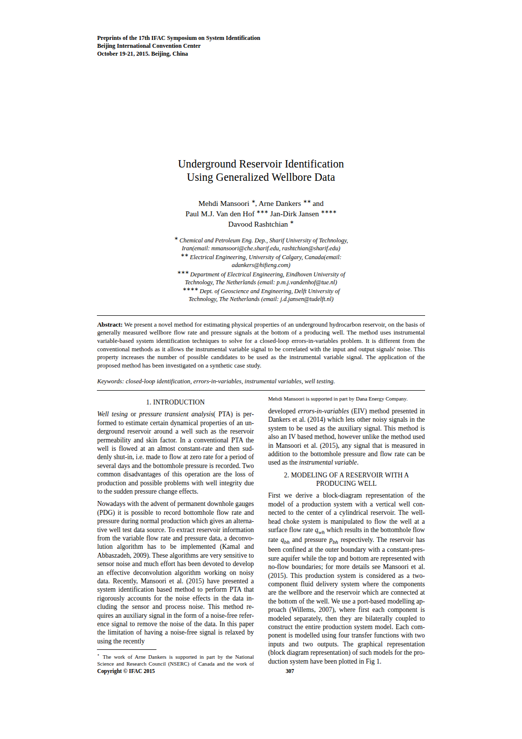Preprints of the 17th IFAC Symposium on System Identification
Beijing International Convention Center
October 19-21, 2015. Beijing, China
Underground Reservoir Identification
Using Generalized Wellbore Data
Mehdi Mansoori ∗, Arne Dankers ∗∗ and
Paul M.J. Van den Hof ∗∗∗ Jan-Dirk Jansen ∗∗∗∗
Davood Rashtchian ∗
∗ Chemical and Petroleum Eng. Dep., Sharif University of Technology,
Iran(email: mmansoori@che.sharif.edu, rashtchian@sharif.edu)
∗∗ Electrical Engineering, University of Calgary, Canada(email:
adankers@hifieng.com)
∗∗∗ Department of Electrical Engineering, Eindhoven University of
Technology, The Netherlands (email: p.m.j.vandenhof@tue.nl)
∗∗∗∗ Dept. of Geoscience and Engineering, Delft University of
Technology, The Netherlands (email: j.d.jansen@tudelft.nl)
Abstract: We present a novel method for estimating physical properties of an underground hydrocarbon reservoir, on the basis of generally measured wellbore flow rate and pressure signals at the bottom of a producing well. The method uses instrumental variable-based system identification techniques to solve for a closed-loop errors-in-variables problem. It is different from the conventional methods as it allows the instrumental variable signal to be correlated with the input and output signals' noise. This property increases the number of possible candidates to be used as the instrumental variable signal. The application of the proposed method has been investigated on a synthetic case study.
Keywords: closed-loop identification, errors-in-variables, instrumental variables, well testing.
1. Introduction
Well tesing or pressure transient analysis( PTA) is performed to estimate certain dynamical properties of an underground reservoir around a well such as the reservoir permeability and skin factor. In a conventional PTA the well is flowed at an almost constant-rate and then suddenly shut-in, i.e. made to flow at zero rate for a period of several days and the bottomhole pressure is recorded. Two common disadvantages of this operation are the loss of production and possible problems with well integrity due to the sudden pressure change effects.
Nowadays with the advent of permanent downhole gauges (PDG) it is possible to record bottomhole flow rate and pressure during normal production which gives an alternative well test data source. To extract reservoir information from the variable flow rate and pressure data, a deconvolution algorithm has to be implemented (Kamal and Abbaszadeh, 2009). These algorithms are very sensitive to sensor noise and much effort has been devoted to develop an effective deconvolution algorithm working on noisy data. Recently, Mansoori et al. (2015) have presented a system identification based method to perform PTA that rigorously accounts for the noise effects in the data including the sensor and process noise. This method requires an auxiliary signal in the form of a noise-free reference signal to remove the noise of the data. In this paper the limitation of having a noise-free signal is relaxed by using the recently
⋆ The work of Arne Dankers is supported in part by the National Science and Research Council (NSERC) of Canada and the work of Mehdi Mansoori is supported in part by Dana Energy Company.
developed errors-in-variables (EIV) method presented in Dankers et al. (2014) which lets other noisy signals in the system to be used as the auxiliary signal. This method is also an IV based method, however unlike the method used in Mansoori et al. (2015), any signal that is measured in addition to the bottomhole pressure and flow rate can be used as the instrumental variable.
2. Modeling of a reservoir with a producing well
First we derive a block-diagram representation of the model of a production system with a vertical well connected to the center of a cylindrical reservoir. The wellhead choke system is manipulated to flow the well at a surface flow rate qwh which results in the bottomhole flow rate qbh and pressure pbh respectively. The reservoir has been confined at the outer boundary with a constant-pressure aquifer while the top and bottom are represented with no-flow boundaries; for more details see Mansoori et al. (2015). This production system is considered as a two-component fluid delivery system where the components are the wellbore and the reservoir which are connected at the bottom of the well. We use a port-based modelling approach (Willems, 2007), where first each component is modeled separately, then they are bilaterally coupled to construct the entire production system model. Each component is modelled using four transfer functions with two inputs and two outputs. The graphical representation (block diagram representation) of such models for the production system have been plotted in Fig 1.
Copyright © IFAC 2015
307